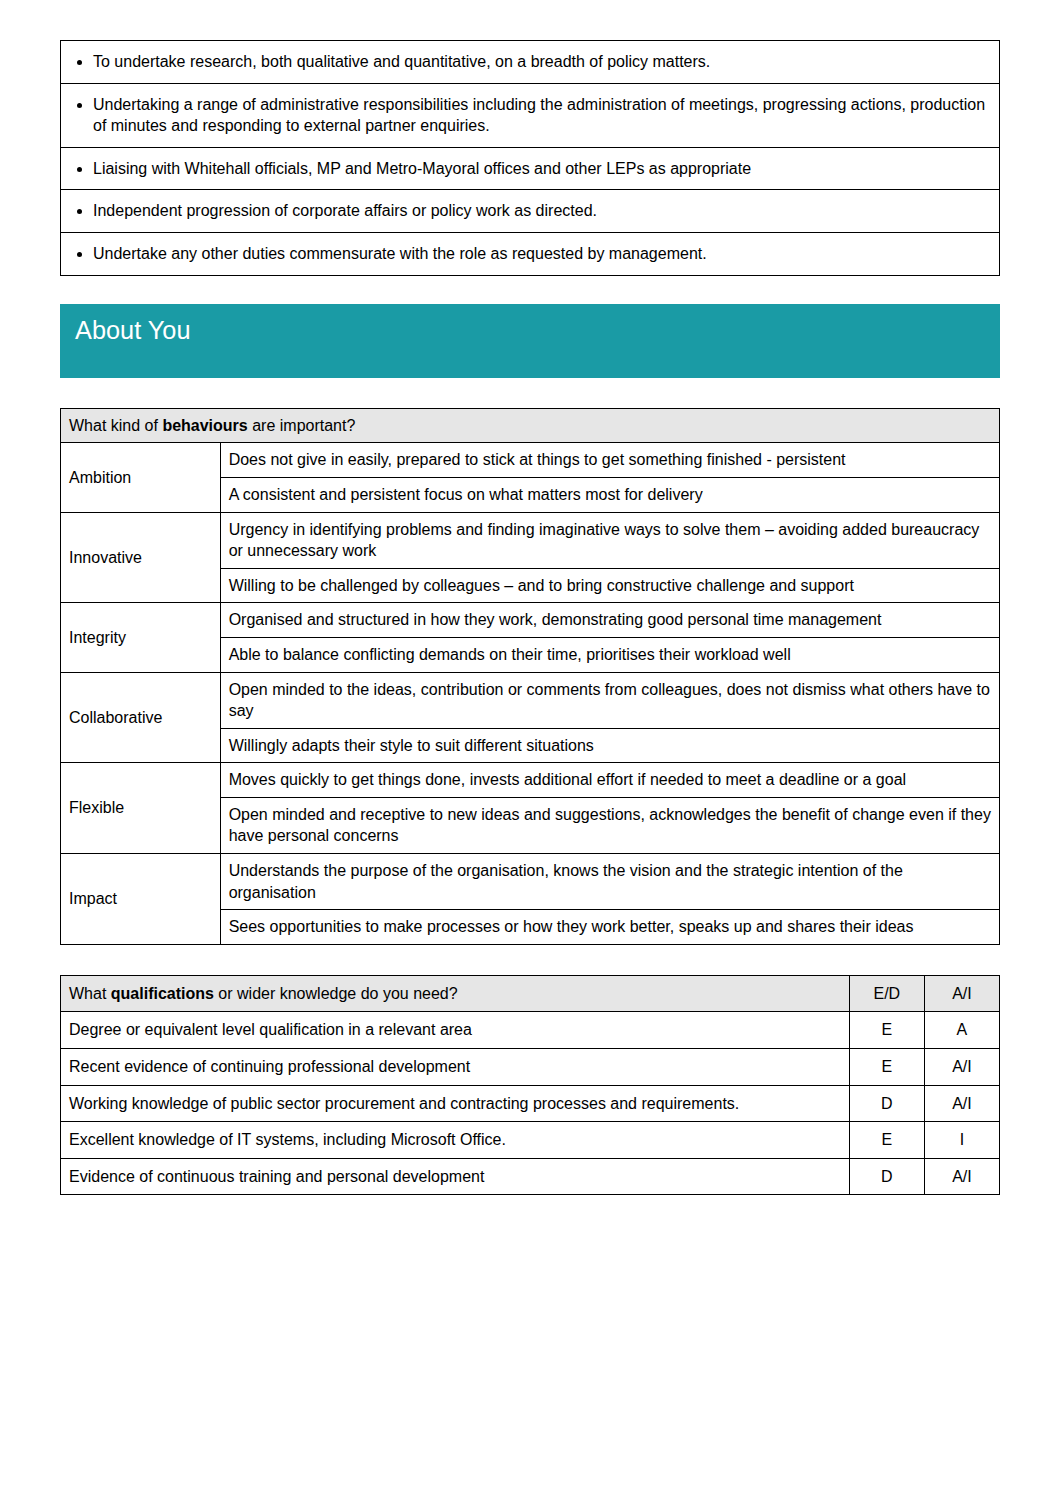| To undertake research, both qualitative and quantitative, on a breadth of policy matters. |
| Undertaking a range of administrative responsibilities including the administration of meetings, progressing actions, production of minutes and responding to external partner enquiries. |
| Liaising with Whitehall officials, MP and Metro-Mayoral offices and other LEPs as appropriate |
| Independent progression of corporate affairs or policy work as directed. |
| Undertake any other duties commensurate with the role as requested by management. |
About You
| What kind of behaviours are important? |
| --- |
| Ambition | Does not give in easily, prepared to stick at things to get something finished - persistent |
| A consistent and persistent focus on what matters most for delivery |
| Innovative | Urgency in identifying problems and finding imaginative ways to solve them – avoiding added bureaucracy or unnecessary work |
| Willing to be challenged by colleagues – and to bring constructive challenge and support |
| Integrity | Organised and structured in how they work, demonstrating good personal time management |
| Able to balance conflicting demands on their time, prioritises their workload well |
| Collaborative | Open minded to the ideas, contribution or comments from colleagues, does not dismiss what others have to say |
| Willingly adapts their style to suit different situations |
| Flexible | Moves quickly to get things done, invests additional effort if needed to meet a deadline or a goal |
| Open minded and receptive to new ideas and suggestions, acknowledges the benefit of change even if they have personal concerns |
| Impact | Understands the purpose of the organisation, knows the vision and the strategic intention of the organisation |
| Sees opportunities to make processes or how they work better, speaks up and shares their ideas |
| What qualifications or wider knowledge do you need? | E/D | A/I |
| --- | --- | --- |
| Degree or equivalent level qualification in a relevant area | E | A |
| Recent evidence of continuing professional development | E | A/I |
| Working knowledge of public sector procurement and contracting processes and requirements. | D | A/I |
| Excellent knowledge of IT systems, including Microsoft Office. | E | I |
| Evidence of continuous training and personal development | D | A/I |